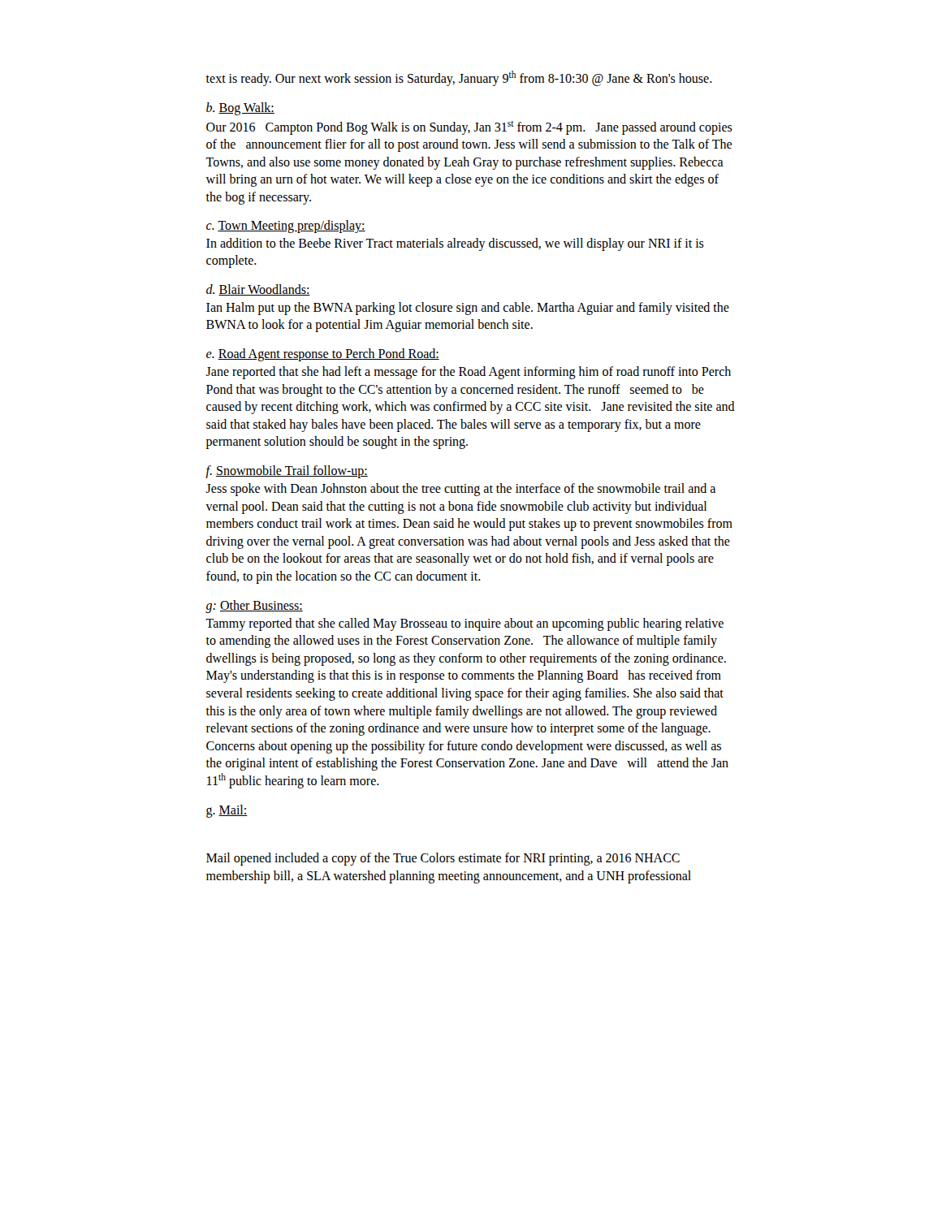text is ready. Our next work session is Saturday, January 9th from 8-10:30 @ Jane & Ron's house.
b. Bog Walk:
Our 2016 Campton Pond Bog Walk is on Sunday, Jan 31st from 2-4 pm. Jane passed around copies of the announcement flier for all to post around town. Jess will send a submission to the Talk of The Towns, and also use some money donated by Leah Gray to purchase refreshment supplies. Rebecca will bring an urn of hot water. We will keep a close eye on the ice conditions and skirt the edges of the bog if necessary.
c. Town Meeting prep/display:
In addition to the Beebe River Tract materials already discussed, we will display our NRI if it is complete.
d. Blair Woodlands:
Ian Halm put up the BWNA parking lot closure sign and cable. Martha Aguiar and family visited the BWNA to look for a potential Jim Aguiar memorial bench site.
e. Road Agent response to Perch Pond Road:
Jane reported that she had left a message for the Road Agent informing him of road runoff into Perch Pond that was brought to the CC's attention by a concerned resident. The runoff seemed to be caused by recent ditching work, which was confirmed by a CCC site visit. Jane revisited the site and said that staked hay bales have been placed. The bales will serve as a temporary fix, but a more permanent solution should be sought in the spring.
f. Snowmobile Trail follow-up:
Jess spoke with Dean Johnston about the tree cutting at the interface of the snowmobile trail and a vernal pool. Dean said that the cutting is not a bona fide snowmobile club activity but individual members conduct trail work at times. Dean said he would put stakes up to prevent snowmobiles from driving over the vernal pool. A great conversation was had about vernal pools and Jess asked that the club be on the lookout for areas that are seasonally wet or do not hold fish, and if vernal pools are found, to pin the location so the CC can document it.
g: Other Business:
Tammy reported that she called May Brosseau to inquire about an upcoming public hearing relative to amending the allowed uses in the Forest Conservation Zone. The allowance of multiple family dwellings is being proposed, so long as they conform to other requirements of the zoning ordinance. May's understanding is that this is in response to comments the Planning Board has received from several residents seeking to create additional living space for their aging families. She also said that this is the only area of town where multiple family dwellings are not allowed. The group reviewed relevant sections of the zoning ordinance and were unsure how to interpret some of the language. Concerns about opening up the possibility for future condo development were discussed, as well as the original intent of establishing the Forest Conservation Zone. Jane and Dave will attend the Jan 11th public hearing to learn more.
g. Mail:
Mail opened included a copy of the True Colors estimate for NRI printing, a 2016 NHACC membership bill, a SLA watershed planning meeting announcement, and a UNH professional